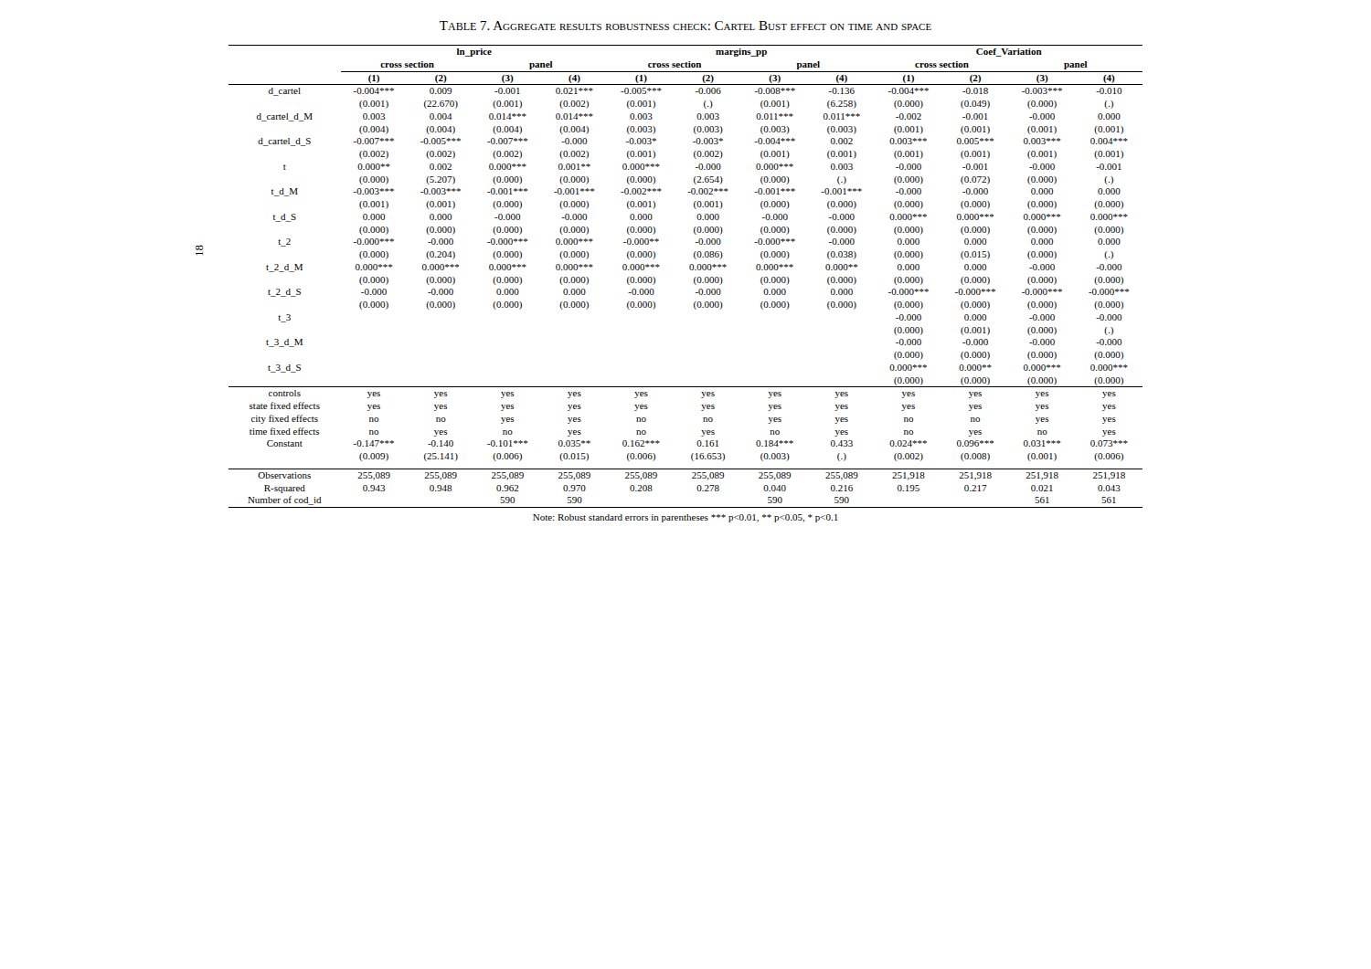18
T ABLE 7. Aggregate results robustness check: Cartel Bust effect on time and space
| | ln_price | margins_pp | Coef_Variation |
| --- | --- | --- | --- |
| | cross section | panel | cross section | panel | cross section | panel |
| | (1) | (2) | (3) | (4) | (1) | (2) | (3) | (4) | (1) | (2) | (3) | (4) |
| d_cartel | -0.004*** | 0.009 | -0.001 | 0.021*** | -0.005*** | -0.006 | -0.008*** | -0.136 | -0.004*** | -0.018 | -0.003*** | -0.010 |
| | (0.001) | (22.670) | (0.001) | (0.002) | (0.001) | (.) | (0.001) | (6.258) | (0.000) | (0.049) | (0.000) | (.) |
| d_cartel_d_M | 0.003 | 0.004 | 0.014*** | 0.014*** | 0.003 | 0.003 | 0.011*** | 0.011*** | -0.002 | -0.001 | -0.000 | 0.000 |
| | (0.004) | (0.004) | (0.004) | (0.004) | (0.003) | (0.003) | (0.003) | (0.003) | (0.001) | (0.001) | (0.001) | (0.001) |
| d_cartel_d_S | -0.007*** | -0.005*** | -0.007*** | -0.000 | -0.003* | -0.003* | -0.004*** | 0.002 | 0.003*** | 0.005*** | 0.003*** | 0.004*** |
| | (0.002) | (0.002) | (0.002) | (0.002) | (0.001) | (0.002) | (0.001) | (0.001) | (0.001) | (0.001) | (0.001) | (0.001) |
| t | 0.000** | 0.002 | 0.000*** | 0.001** | 0.000*** | -0.000 | 0.000*** | 0.003 | -0.000 | -0.001 | -0.000 | -0.001 |
| | (0.000) | (5.207) | (0.000) | (0.000) | (0.000) | (2.654) | (0.000) | (.) | (0.000) | (0.072) | (0.000) | (.) |
| t_d_M | -0.003*** | -0.003*** | -0.001*** | -0.001*** | -0.002*** | -0.002*** | -0.001*** | -0.001*** | -0.000 | -0.000 | 0.000 | 0.000 |
| | (0.001) | (0.001) | (0.000) | (0.000) | (0.001) | (0.001) | (0.000) | (0.000) | (0.000) | (0.000) | (0.000) | (0.000) |
| t_d_S | 0.000 | 0.000 | -0.000 | -0.000 | 0.000 | 0.000 | -0.000 | -0.000 | 0.000*** | 0.000*** | 0.000*** | 0.000*** |
| | (0.000) | (0.000) | (0.000) | (0.000) | (0.000) | (0.000) | (0.000) | (0.000) | (0.000) | (0.000) | (0.000) | (0.000) |
| t_2 | -0.000*** | -0.000 | -0.000*** | 0.000*** | -0.000** | -0.000 | -0.000*** | -0.000 | 0.000 | 0.000 | 0.000 | 0.000 |
| | (0.000) | (0.204) | (0.000) | (0.000) | (0.000) | (0.086) | (0.000) | (0.038) | (0.000) | (0.015) | (0.000) | (.) |
| t_2_d_M | 0.000*** | 0.000*** | 0.000*** | 0.000*** | 0.000*** | 0.000*** | 0.000*** | 0.000** | 0.000 | 0.000 | -0.000 | -0.000 |
| | (0.000) | (0.000) | (0.000) | (0.000) | (0.000) | (0.000) | (0.000) | (0.000) | (0.000) | (0.000) | (0.000) | (0.000) |
| t_2_d_S | -0.000 | -0.000 | 0.000 | 0.000 | -0.000 | -0.000 | 0.000 | 0.000 | -0.000*** | -0.000*** | -0.000*** | -0.000*** |
| | (0.000) | (0.000) | (0.000) | (0.000) | (0.000) | (0.000) | (0.000) | (0.000) | (0.000) | (0.000) | (0.000) | (0.000) |
| t_3 | | | | | | | | | -0.000 | 0.000 | -0.000 | -0.000 |
| | | | | | | | | | (0.000) | (0.001) | (0.000) | (.) |
| t_3_d_M | | | | | | | | | -0.000 | -0.000 | -0.000 | -0.000 |
| | | | | | | | | | (0.000) | (0.000) | (0.000) | (0.000) |
| t_3_d_S | | | | | | | | | 0.000*** | 0.000** | 0.000*** | 0.000*** |
| | | | | | | | | | (0.000) | (0.000) | (0.000) | (0.000) |
| controls | yes | yes | yes | yes | yes | yes | yes | yes | yes | yes | yes | yes |
| state fixed effects | yes | yes | yes | yes | yes | yes | yes | yes | yes | yes | yes | yes |
| city fixed effects | no | no | yes | yes | no | no | yes | yes | no | no | yes | yes |
| time fixed effects | no | yes | no | yes | no | yes | no | yes | no | yes | no | yes |
| Constant | -0.147*** | -0.140 | -0.101*** | 0.035** | 0.162*** | 0.161 | 0.184*** | 0.433 | 0.024*** | 0.096*** | 0.031*** | 0.073*** |
| | (0.009) | (25.141) | (0.006) | (0.015) | (0.006) | (16.653) | (0.003) | (.) | (0.002) | (0.008) | (0.001) | (0.006) |
| Observations | 255,089 | 255,089 | 255,089 | 255,089 | 255,089 | 255,089 | 255,089 | 255,089 | 251,918 | 251,918 | 251,918 | 251,918 |
| R-squared | 0.943 | 0.948 | 0.962 | 0.970 | 0.208 | 0.278 | 0.040 | 0.216 | 0.195 | 0.217 | 0.021 | 0.043 |
| Number of cod_id | | | 590 | 590 | | | 590 | 590 | | | 561 | 561 |
Note: Robust standard errors in parentheses *** p<0.01, ** p<0.05, * p<0.1